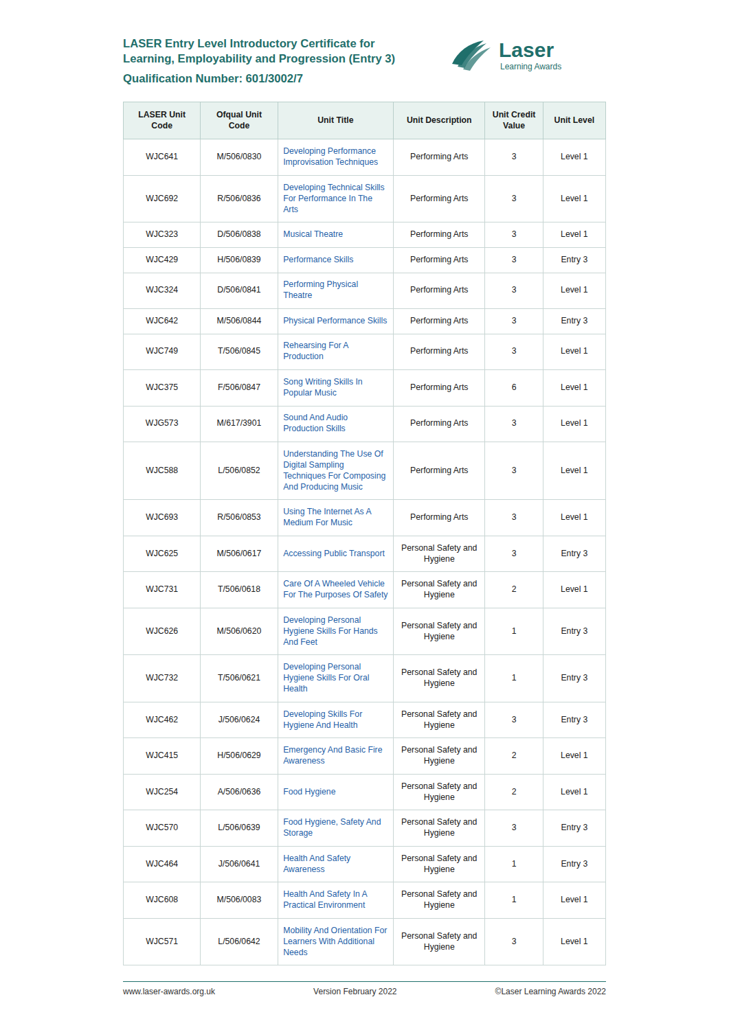LASER Entry Level Introductory Certificate for Learning, Employability and Progression (Entry 3)
Qualification Number: 601/3002/7
Laser Learning Awards
| LASER Unit Code | Ofqual Unit Code | Unit Title | Unit Description | Unit Credit Value | Unit Level |
| --- | --- | --- | --- | --- | --- |
| WJC641 | M/506/0830 | Developing Performance Improvisation Techniques | Performing Arts | 3 | Level 1 |
| WJC692 | R/506/0836 | Developing Technical Skills For Performance In The Arts | Performing Arts | 3 | Level 1 |
| WJC323 | D/506/0838 | Musical Theatre | Performing Arts | 3 | Level 1 |
| WJC429 | H/506/0839 | Performance Skills | Performing Arts | 3 | Entry 3 |
| WJC324 | D/506/0841 | Performing Physical Theatre | Performing Arts | 3 | Level 1 |
| WJC642 | M/506/0844 | Physical Performance Skills | Performing Arts | 3 | Entry 3 |
| WJC749 | T/506/0845 | Rehearsing For A Production | Performing Arts | 3 | Level 1 |
| WJC375 | F/506/0847 | Song Writing Skills In Popular Music | Performing Arts | 6 | Level 1 |
| WJG573 | M/617/3901 | Sound And Audio Production Skills | Performing Arts | 3 | Level 1 |
| WJC588 | L/506/0852 | Understanding The Use Of Digital Sampling Techniques For Composing And Producing Music | Performing Arts | 3 | Level 1 |
| WJC693 | R/506/0853 | Using The Internet As A Medium For Music | Performing Arts | 3 | Level 1 |
| WJC625 | M/506/0617 | Accessing Public Transport | Personal Safety and Hygiene | 3 | Entry 3 |
| WJC731 | T/506/0618 | Care Of A Wheeled Vehicle For The Purposes Of Safety | Personal Safety and Hygiene | 2 | Level 1 |
| WJC626 | M/506/0620 | Developing Personal Hygiene Skills For Hands And Feet | Personal Safety and Hygiene | 1 | Entry 3 |
| WJC732 | T/506/0621 | Developing Personal Hygiene Skills For Oral Health | Personal Safety and Hygiene | 1 | Entry 3 |
| WJC462 | J/506/0624 | Developing Skills For Hygiene And Health | Personal Safety and Hygiene | 3 | Entry 3 |
| WJC415 | H/506/0629 | Emergency And Basic Fire Awareness | Personal Safety and Hygiene | 2 | Level 1 |
| WJC254 | A/506/0636 | Food Hygiene | Personal Safety and Hygiene | 2 | Level 1 |
| WJC570 | L/506/0639 | Food Hygiene, Safety And Storage | Personal Safety and Hygiene | 3 | Entry 3 |
| WJC464 | J/506/0641 | Health And Safety Awareness | Personal Safety and Hygiene | 1 | Entry 3 |
| WJC608 | M/506/0083 | Health And Safety In A Practical Environment | Personal Safety and Hygiene | 1 | Level 1 |
| WJC571 | L/506/0642 | Mobility And Orientation For Learners With Additional Needs | Personal Safety and Hygiene | 3 | Level 1 |
www.laser-awards.org.uk Version February 2022 ©Laser Learning Awards 2022